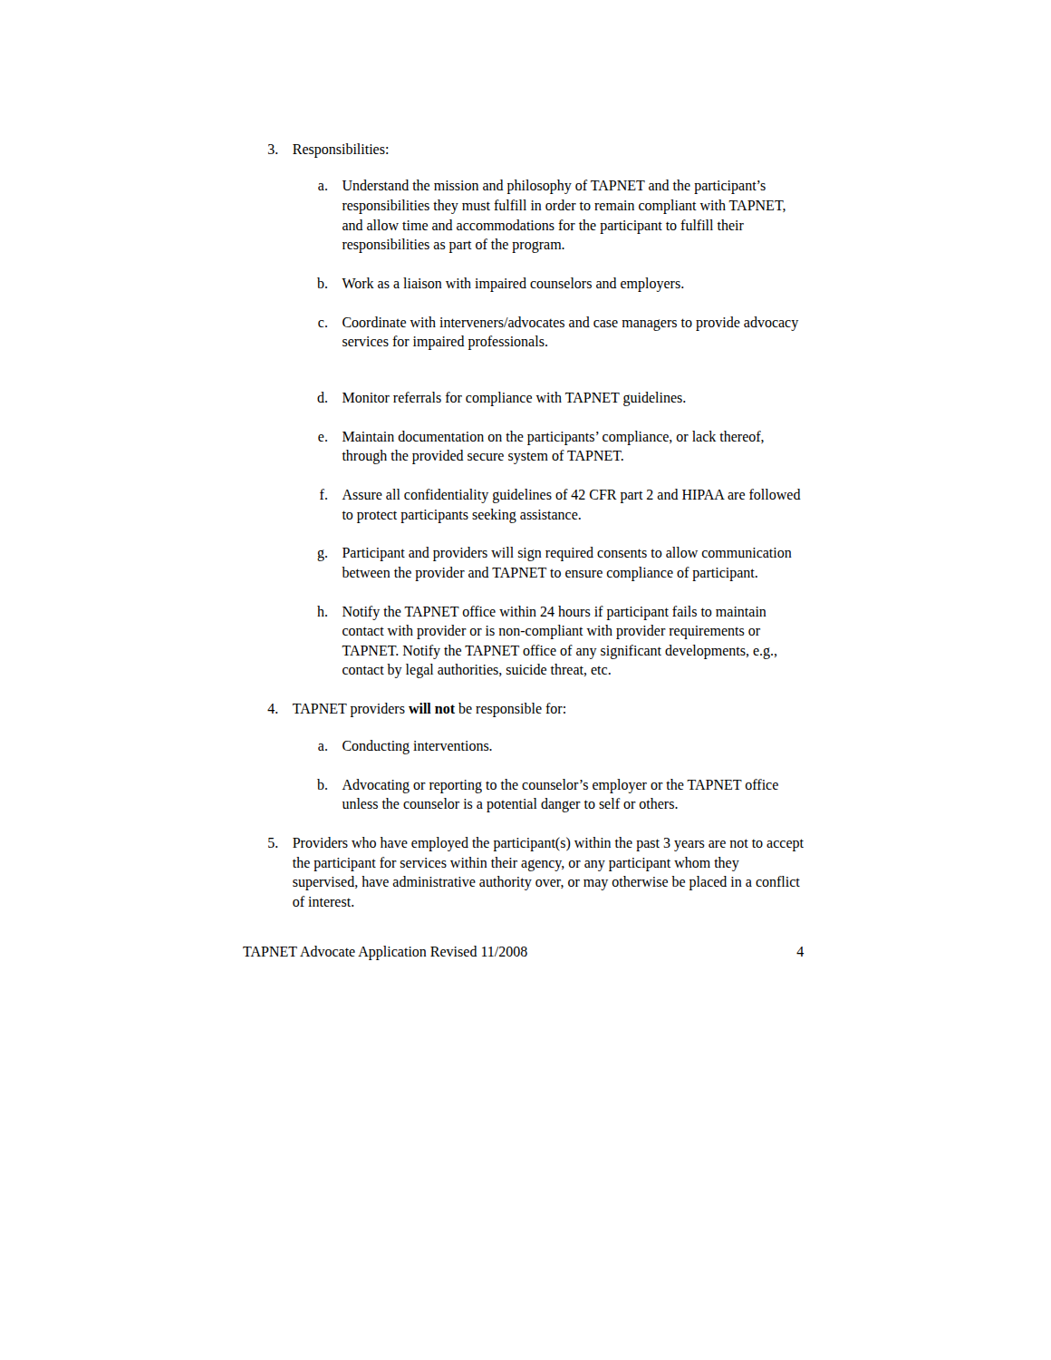Responsibilities:
Understand the mission and philosophy of TAPNET and the participant’s responsibilities they must fulfill in order to remain compliant with TAPNET, and allow time and accommodations for the participant to fulfill their responsibilities as part of the program.
Work as a liaison with impaired counselors and employers.
Coordinate with interveners/advocates and case managers to provide advocacy services for impaired professionals.
Monitor referrals for compliance with TAPNET guidelines.
Maintain documentation on the participants’ compliance, or lack thereof, through the provided secure system of TAPNET.
Assure all confidentiality guidelines of 42 CFR part 2 and HIPAA are followed to protect participants seeking assistance.
Participant and providers will sign required consents to allow communication between the provider and TAPNET to ensure compliance of participant.
Notify the TAPNET office within 24 hours if participant fails to maintain contact with provider or is non-compliant with provider requirements or TAPNET. Notify the TAPNET office of any significant developments, e.g., contact by legal authorities, suicide threat, etc.
TAPNET providers will not be responsible for:
Conducting interventions.
Advocating or reporting to the counselor’s employer or the TAPNET office unless the counselor is a potential danger to self or others.
Providers who have employed the participant(s) within the past 3 years are not to accept the participant for services within their agency, or any participant whom they supervised, have administrative authority over, or may otherwise be placed in a conflict of interest.
TAPNET Advocate Application Revised 11/2008 4